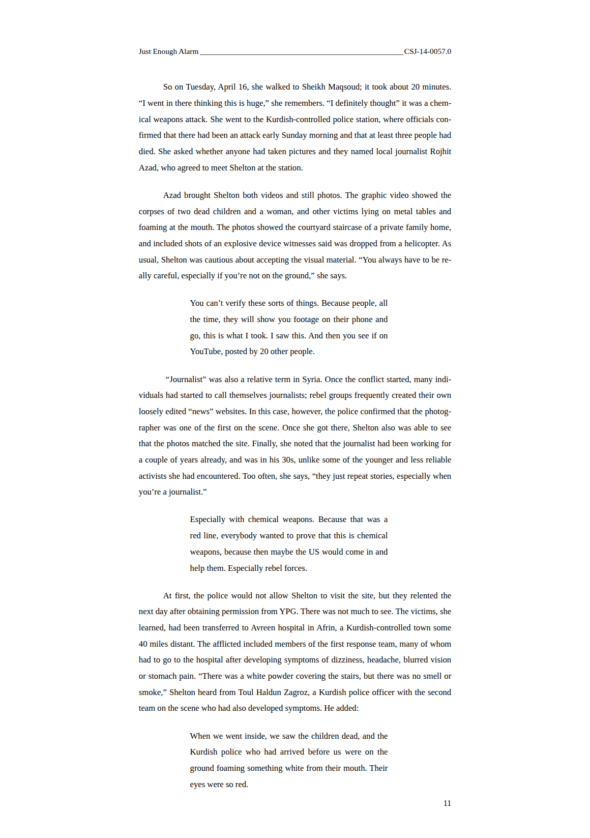Just Enough Alarm _______________________________________________________________________ CSJ-14-0057.0
So on Tuesday, April 16, she walked to Sheikh Maqsoud; it took about 20 minutes. “I went in there thinking this is huge,” she remembers. “I definitely thought” it was a chemical weapons attack. She went to the Kurdish-controlled police station, where officials confirmed that there had been an attack early Sunday morning and that at least three people had died. She asked whether anyone had taken pictures and they named local journalist Rojhit Azad, who agreed to meet Shelton at the station.
Azad brought Shelton both videos and still photos. The graphic video showed the corpses of two dead children and a woman, and other victims lying on metal tables and foaming at the mouth. The photos showed the courtyard staircase of a private family home, and included shots of an explosive device witnesses said was dropped from a helicopter. As usual, Shelton was cautious about accepting the visual material. “You always have to be really careful, especially if you’re not on the ground,” she says.
You can’t verify these sorts of things. Because people, all the time, they will show you footage on their phone and go, this is what I took. I saw this. And then you see if on YouTube, posted by 20 other people.
“Journalist” was also a relative term in Syria. Once the conflict started, many individuals had started to call themselves journalists; rebel groups frequently created their own loosely edited “news” websites. In this case, however, the police confirmed that the photographer was one of the first on the scene. Once she got there, Shelton also was able to see that the photos matched the site. Finally, she noted that the journalist had been working for a couple of years already, and was in his 30s, unlike some of the younger and less reliable activists she had encountered. Too often, she says, “they just repeat stories, especially when you’re a journalist.”
Especially with chemical weapons. Because that was a red line, everybody wanted to prove that this is chemical weapons, because then maybe the US would come in and help them. Especially rebel forces.
At first, the police would not allow Shelton to visit the site, but they relented the next day after obtaining permission from YPG. There was not much to see. The victims, she learned, had been transferred to Avreen hospital in Afrin, a Kurdish-controlled town some 40 miles distant. The afflicted included members of the first response team, many of whom had to go to the hospital after developing symptoms of dizziness, headache, blurred vision or stomach pain. “There was a white powder covering the stairs, but there was no smell or smoke,” Shelton heard from Toul Haldun Zagroz, a Kurdish police officer with the second team on the scene who had also developed symptoms. He added:
When we went inside, we saw the children dead, and the Kurdish police who had arrived before us were on the ground foaming something white from their mouth. Their eyes were so red.
11